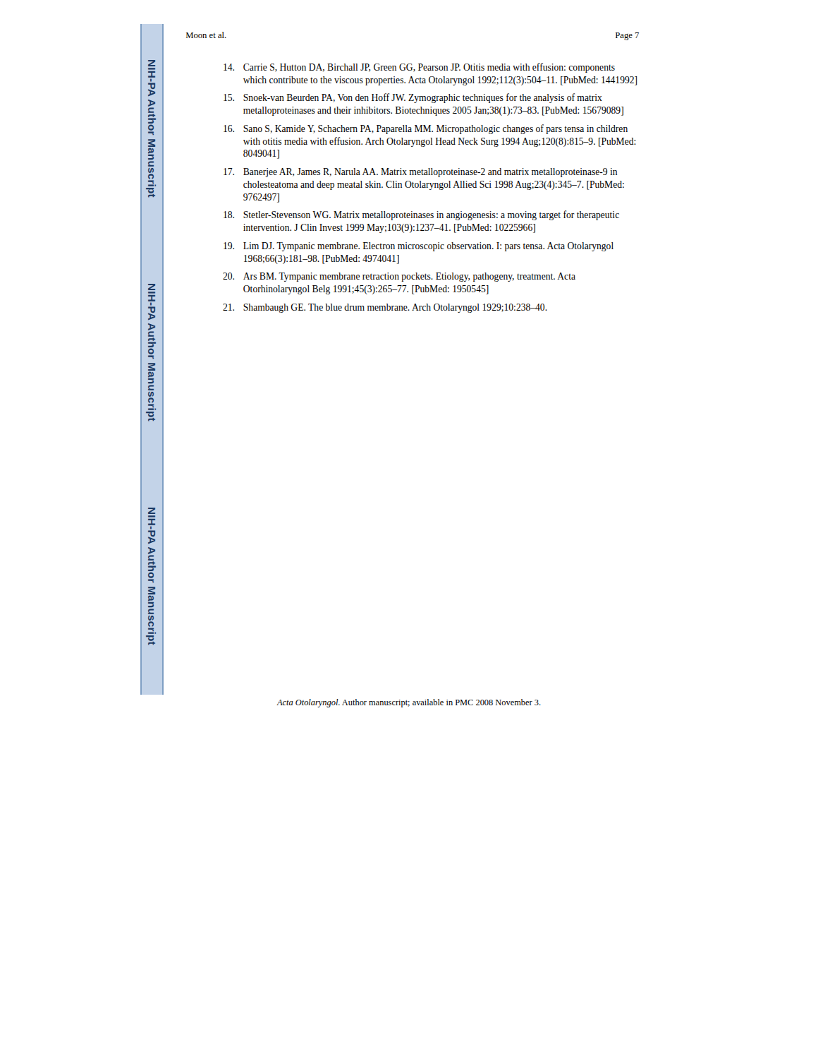NIH-PA Author Manuscript NIH-PA Author Manuscript NIH-PA Author Manuscript
Moon et al. Page 7
14. Carrie S, Hutton DA, Birchall JP, Green GG, Pearson JP. Otitis media with effusion: components which contribute to the viscous properties. Acta Otolaryngol 1992;112(3):504–11. [PubMed: 1441992]
15. Snoek-van Beurden PA, Von den Hoff JW. Zymographic techniques for the analysis of matrix metalloproteinases and their inhibitors. Biotechniques 2005 Jan;38(1):73–83. [PubMed: 15679089]
16. Sano S, Kamide Y, Schachern PA, Paparella MM. Micropathologic changes of pars tensa in children with otitis media with effusion. Arch Otolaryngol Head Neck Surg 1994 Aug;120(8):815–9. [PubMed: 8049041]
17. Banerjee AR, James R, Narula AA. Matrix metalloproteinase-2 and matrix metalloproteinase-9 in cholesteatoma and deep meatal skin. Clin Otolaryngol Allied Sci 1998 Aug;23(4):345–7. [PubMed: 9762497]
18. Stetler-Stevenson WG. Matrix metalloproteinases in angiogenesis: a moving target for therapeutic intervention. J Clin Invest 1999 May;103(9):1237–41. [PubMed: 10225966]
19. Lim DJ. Tympanic membrane. Electron microscopic observation. I: pars tensa. Acta Otolaryngol 1968;66(3):181–98. [PubMed: 4974041]
20. Ars BM. Tympanic membrane retraction pockets. Etiology, pathogeny, treatment. Acta Otorhinolaryngol Belg 1991;45(3):265–77. [PubMed: 1950545]
21. Shambaugh GE. The blue drum membrane. Arch Otolaryngol 1929;10:238–40.
Acta Otolaryngol. Author manuscript; available in PMC 2008 November 3.